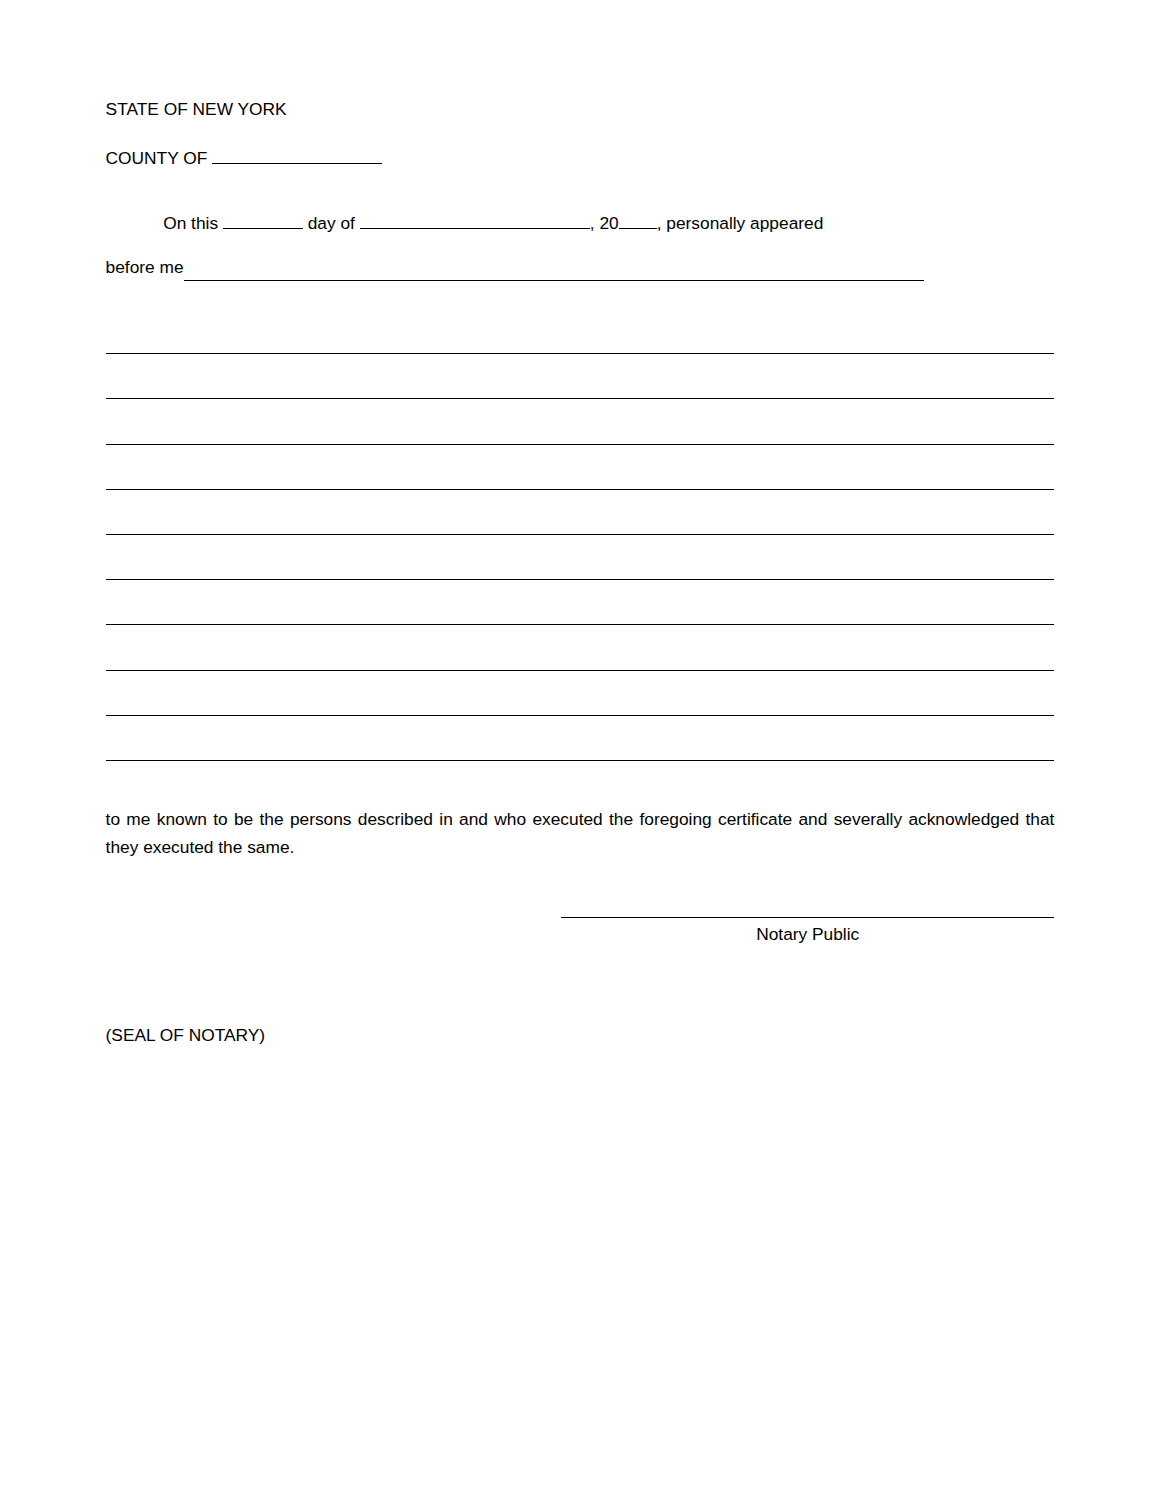STATE OF NEW YORK
COUNTY OF
On this day of , 20 , personally appeared
before me
to me known to be the persons described in and who executed the foregoing certificate and severally acknowledged that they executed the same.
Notary Public
(SEAL OF NOTARY)